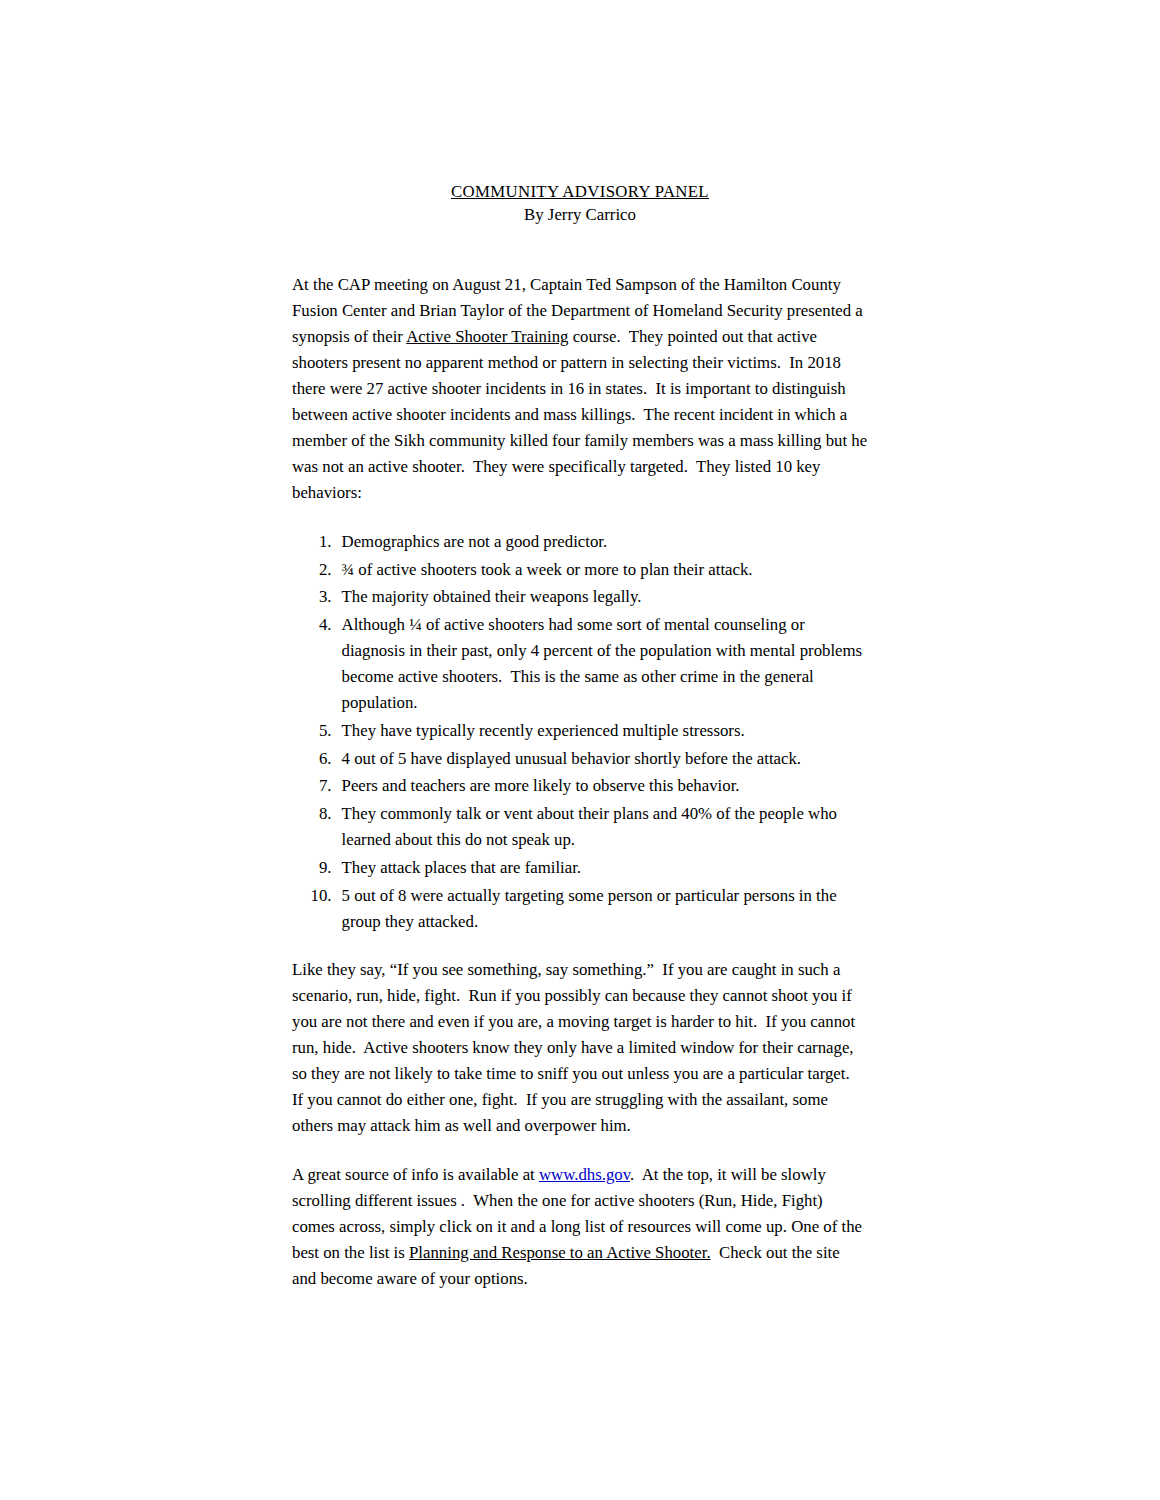COMMUNITY ADVISORY PANEL
By Jerry Carrico
At the CAP meeting on August 21, Captain Ted Sampson of the Hamilton County Fusion Center and Brian Taylor of the Department of Homeland Security presented a synopsis of their Active Shooter Training course. They pointed out that active shooters present no apparent method or pattern in selecting their victims. In 2018 there were 27 active shooter incidents in 16 in states. It is important to distinguish between active shooter incidents and mass killings. The recent incident in which a member of the Sikh community killed four family members was a mass killing but he was not an active shooter. They were specifically targeted. They listed 10 key behaviors:
Demographics are not a good predictor.
¾ of active shooters took a week or more to plan their attack.
The majority obtained their weapons legally.
Although ¼ of active shooters had some sort of mental counseling or diagnosis in their past, only 4 percent of the population with mental problems become active shooters. This is the same as other crime in the general population.
They have typically recently experienced multiple stressors.
4 out of 5 have displayed unusual behavior shortly before the attack.
Peers and teachers are more likely to observe this behavior.
They commonly talk or vent about their plans and 40% of the people who learned about this do not speak up.
They attack places that are familiar.
5 out of 8 were actually targeting some person or particular persons in the group they attacked.
Like they say, “If you see something, say something.” If you are caught in such a scenario, run, hide, fight. Run if you possibly can because they cannot shoot you if you are not there and even if you are, a moving target is harder to hit. If you cannot run, hide. Active shooters know they only have a limited window for their carnage, so they are not likely to take time to sniff you out unless you are a particular target. If you cannot do either one, fight. If you are struggling with the assailant, some others may attack him as well and overpower him.
A great source of info is available at www.dhs.gov. At the top, it will be slowly scrolling different issues . When the one for active shooters (Run, Hide, Fight) comes across, simply click on it and a long list of resources will come up. One of the best on the list is Planning and Response to an Active Shooter. Check out the site and become aware of your options.